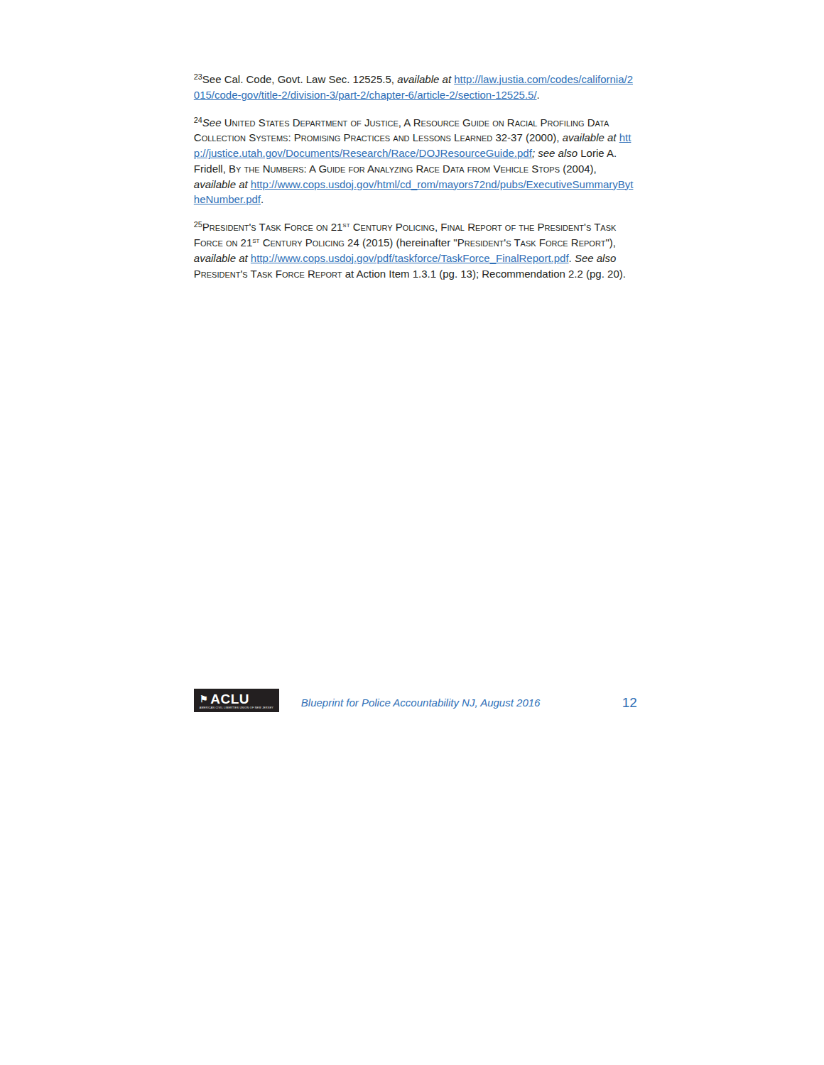23See Cal. Code, Govt. Law Sec. 12525.5, available at http://law.justia.com/codes/california/2015/code-gov/title-2/division-3/part-2/chapter-6/article-2/section-12525.5/.
24See United States Department of Justice, A Resource Guide on Racial Profiling Data Collection Systems: Promising Practices and Lessons Learned 32-37 (2000), available at http://justice.utah.gov/Documents/Research/Race/DOJResourceGuide.pdf; see also Lorie A. Fridell, By the Numbers: A Guide for Analyzing Race Data from Vehicle Stops (2004), available at http://www.cops.usdoj.gov/html/cd_rom/mayors72nd/pubs/ExecutiveSummaryBytheNumber.pdf.
25President's Task Force on 21st Century Policing, Final Report of the President's Task Force on 21st Century Policing 24 (2015) (hereinafter "President's Task Force Report"), available at http://www.cops.usdoj.gov/pdf/taskforce/TaskForce_FinalReport.pdf. See also President's Task Force Report at Action Item 1.3.1 (pg. 13); Recommendation 2.2 (pg. 20).
ACLU American Civil Liberties Union of New Jersey
Blueprint for Police Accountability NJ, August 2016
12